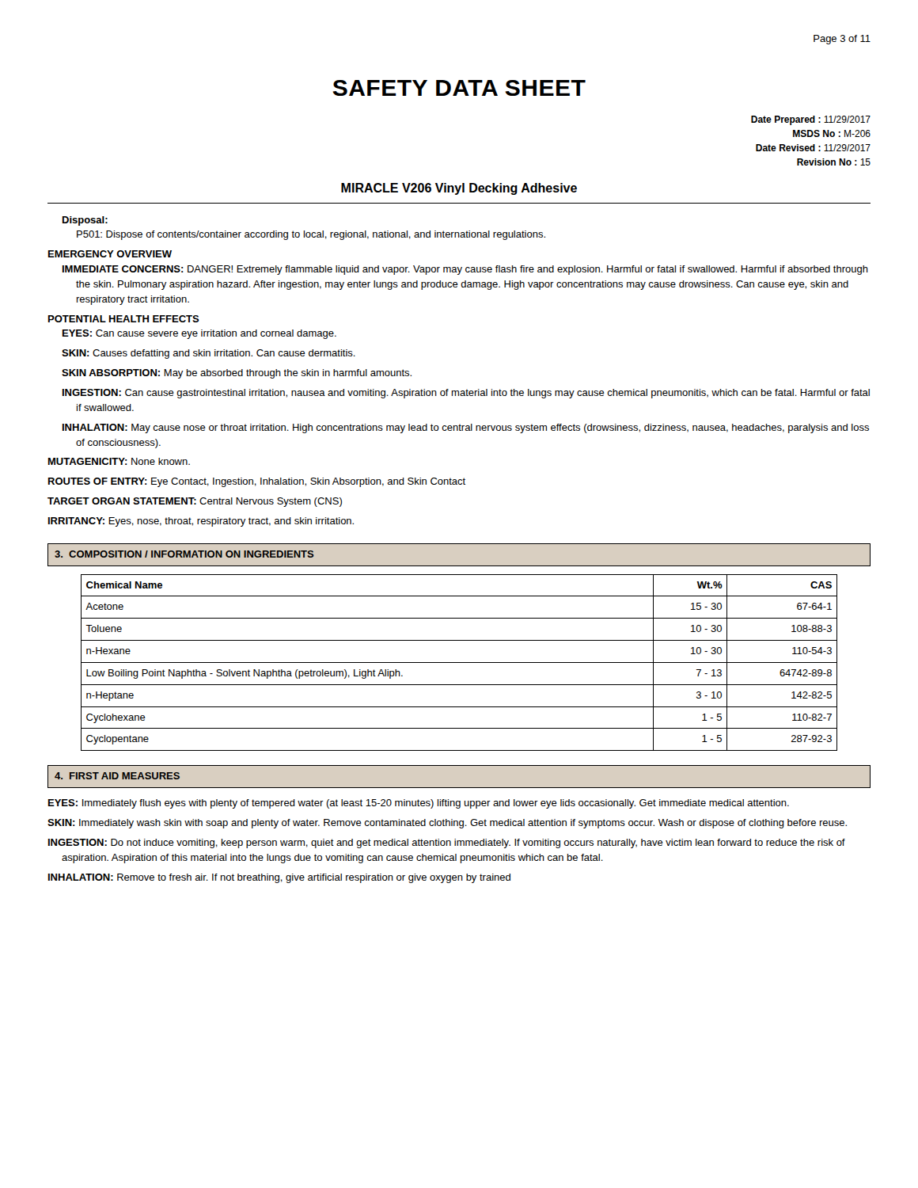Page 3 of 11
SAFETY DATA SHEET
Date Prepared : 11/29/2017
MSDS No : M-206
Date Revised : 11/29/2017
Revision No : 15
MIRACLE V206 Vinyl Decking Adhesive
Disposal:
P501: Dispose of contents/container according to local, regional, national, and international regulations.
EMERGENCY OVERVIEW
IMMEDIATE CONCERNS: DANGER! Extremely flammable liquid and vapor. Vapor may cause flash fire and explosion. Harmful or fatal if swallowed. Harmful if absorbed through the skin. Pulmonary aspiration hazard. After ingestion, may enter lungs and produce damage. High vapor concentrations may cause drowsiness. Can cause eye, skin and respiratory tract irritation.
POTENTIAL HEALTH EFFECTS
EYES: Can cause severe eye irritation and corneal damage.
SKIN: Causes defatting and skin irritation. Can cause dermatitis.
SKIN ABSORPTION: May be absorbed through the skin in harmful amounts.
INGESTION: Can cause gastrointestinal irritation, nausea and vomiting. Aspiration of material into the lungs may cause chemical pneumonitis, which can be fatal. Harmful or fatal if swallowed.
INHALATION: May cause nose or throat irritation. High concentrations may lead to central nervous system effects (drowsiness, dizziness, nausea, headaches, paralysis and loss of consciousness).
MUTAGENICITY: None known.
ROUTES OF ENTRY: Eye Contact, Ingestion, Inhalation, Skin Absorption, and Skin Contact
TARGET ORGAN STATEMENT: Central Nervous System (CNS)
IRRITANCY: Eyes, nose, throat, respiratory tract, and skin irritation.
3. COMPOSITION / INFORMATION ON INGREDIENTS
| Chemical Name | Wt.% | CAS |
| --- | --- | --- |
| Acetone | 15 - 30 | 67-64-1 |
| Toluene | 10 - 30 | 108-88-3 |
| n-Hexane | 10 - 30 | 110-54-3 |
| Low Boiling Point Naphtha - Solvent Naphtha (petroleum), Light Aliph. | 7 - 13 | 64742-89-8 |
| n-Heptane | 3 - 10 | 142-82-5 |
| Cyclohexane | 1 - 5 | 110-82-7 |
| Cyclopentane | 1 - 5 | 287-92-3 |
4. FIRST AID MEASURES
EYES: Immediately flush eyes with plenty of tempered water (at least 15-20 minutes) lifting upper and lower eye lids occasionally. Get immediate medical attention.
SKIN: Immediately wash skin with soap and plenty of water. Remove contaminated clothing. Get medical attention if symptoms occur. Wash or dispose of clothing before reuse.
INGESTION: Do not induce vomiting, keep person warm, quiet and get medical attention immediately. If vomiting occurs naturally, have victim lean forward to reduce the risk of aspiration. Aspiration of this material into the lungs due to vomiting can cause chemical pneumonitis which can be fatal.
INHALATION: Remove to fresh air. If not breathing, give artificial respiration or give oxygen by trained